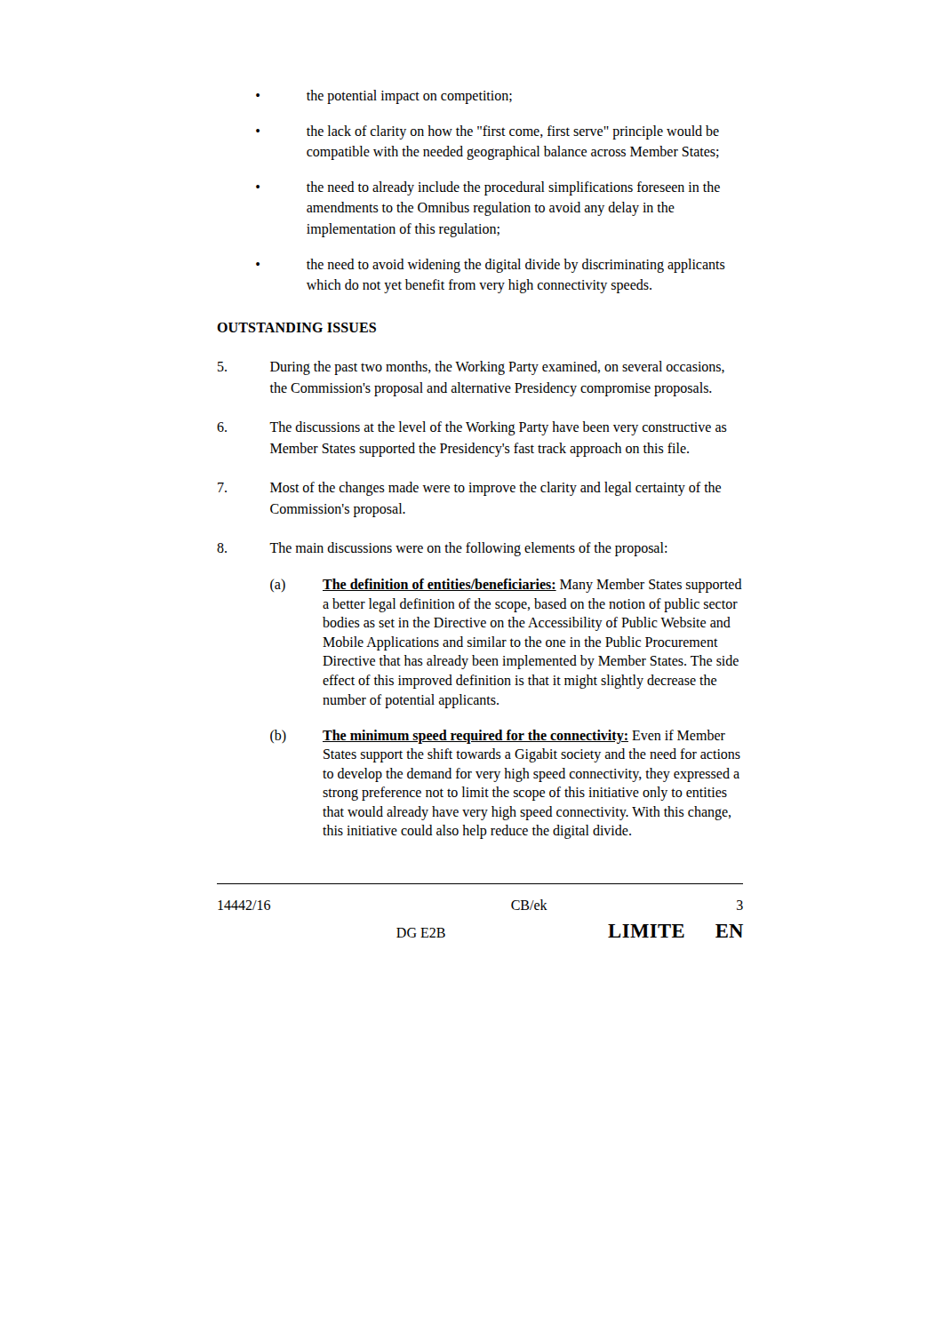the potential impact on competition;
the lack of clarity on how the "first come, first serve" principle would be compatible with the needed geographical balance across Member States;
the need to already include the procedural simplifications foreseen in the amendments to the Omnibus regulation to avoid any delay in the implementation of this regulation;
the need to avoid widening the digital divide by discriminating applicants which do not yet benefit from very high connectivity speeds.
OUTSTANDING ISSUES
During the past two months, the Working Party examined, on several occasions, the Commission's proposal and alternative Presidency compromise proposals.
The discussions at the level of the Working Party have been very constructive as Member States supported the Presidency's fast track approach on this file.
Most of the changes made were to improve the clarity and legal certainty of the Commission's proposal.
The main discussions were on the following elements of the proposal:
The definition of entities/beneficiaries: Many Member States supported a better legal definition of the scope, based on the notion of public sector bodies as set in the Directive on the Accessibility of Public Website and Mobile Applications and similar to the one in the Public Procurement Directive that has already been implemented by Member States. The side effect of this improved definition is that it might slightly decrease the number of potential applicants.
The minimum speed required for the connectivity: Even if Member States support the shift towards a Gigabit society and the need for actions to develop the demand for very high speed connectivity, they expressed a strong preference not to limit the scope of this initiative only to entities that would already have very high speed connectivity. With this change, this initiative could also help reduce the digital divide.
14442/16
CB/ek
3
DG E2B
LIMITE
EN